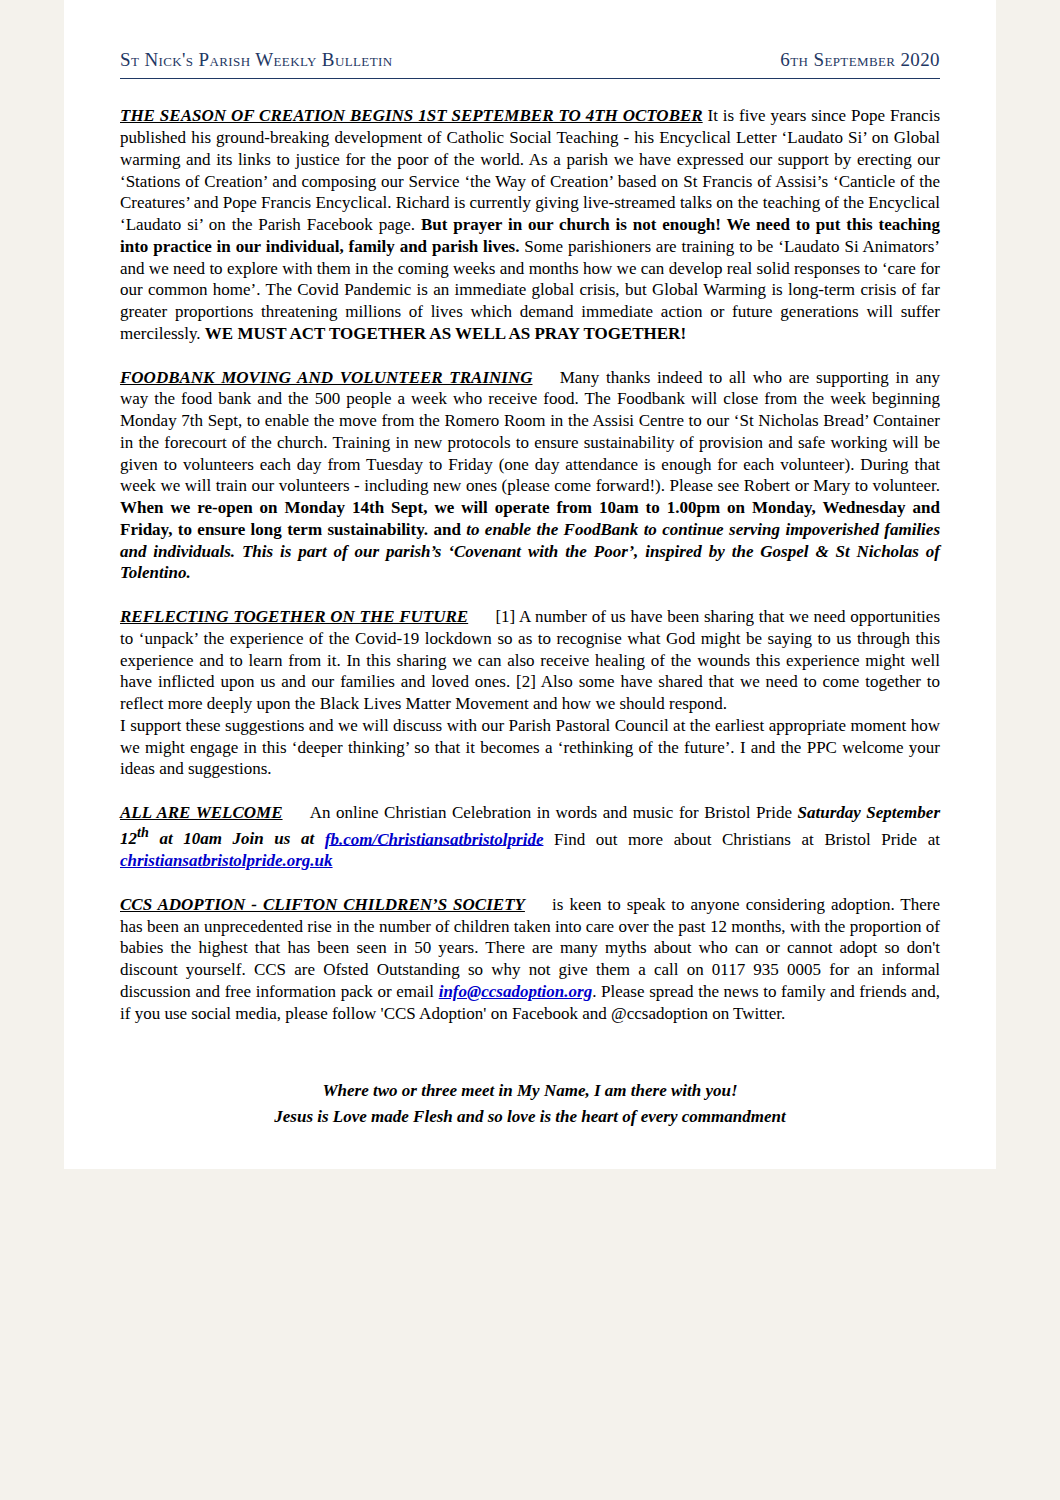St Nick's Parish Weekly Bulletin 6th September 2020
The Season of Creation begins 1st September to 4th October
It is five years since Pope Francis published his ground-breaking development of Catholic Social Teaching - his Encyclical Letter ‘Laudato Si’ on Global warming and its links to justice for the poor of the world. As a parish we have expressed our support by erecting our ‘Stations of Creation’ and composing our Service ‘the Way of Creation’ based on St Francis of Assisi’s ‘Canticle of the Creatures’ and Pope Francis Encyclical. Richard is currently giving live-streamed talks on the teaching of the Encyclical ‘Laudato si’ on the Parish Facebook page. But prayer in our church is not enough! We need to put this teaching into practice in our individual, family and parish lives. Some parishioners are training to be ‘Laudato Si Animators’ and we need to explore with them in the coming weeks and months how we can develop real solid responses to ‘care for our common home’. The Covid Pandemic is an immediate global crisis, but Global Warming is long-term crisis of far greater proportions threatening millions of lives which demand immediate action or future generations will suffer mercilessly. WE MUST ACT TOGETHER AS WELL AS PRAY TOGETHER!
Foodbank moving and volunteer training
Many thanks indeed to all who are supporting in any way the food bank and the 500 people a week who receive food. The Foodbank will close from the week beginning Monday 7th Sept, to enable the move from the Romero Room in the Assisi Centre to our ‘St Nicholas Bread’ Container in the forecourt of the church. Training in new protocols to ensure sustainability of provision and safe working will be given to volunteers each day from Tuesday to Friday (one day attendance is enough for each volunteer). During that week we will train our volunteers - including new ones (please come forward!). Please see Robert or Mary to volunteer. When we re-open on Monday 14th Sept, we will operate from 10am to 1.00pm on Monday, Wednesday and Friday, to ensure long term sustainability. and to enable the FoodBank to continue serving impoverished families and individuals. This is part of our parish’s ‘Covenant with the Poor’, inspired by the Gospel & St Nicholas of Tolentino.
Reflecting together on the future
[1] A number of us have been sharing that we need opportunities to ‘unpack’ the experience of the Covid-19 lockdown so as to recognise what God might be saying to us through this experience and to learn from it. In this sharing we can also receive healing of the wounds this experience might well have inflicted upon us and our families and loved ones. [2] Also some have shared that we need to come together to reflect more deeply upon the Black Lives Matter Movement and how we should respond.
I support these suggestions and we will discuss with our Parish Pastoral Council at the earliest appropriate moment how we might engage in this ‘deeper thinking’ so that it becomes a ‘rethinking of the future’. I and the PPC welcome your ideas and suggestions.
All are welcome
An online Christian Celebration in words and music for Bristol Pride Saturday September 12th at 10am Join us at fb.com/Christiansatbristolpride Find out more about Christians at Bristol Pride at christiansatbristolpride.org.uk
CCS Adoption - Clifton Children’s Society
is keen to speak to anyone considering adoption. There has been an unprecedented rise in the number of children taken into care over the past 12 months, with the proportion of babies the highest that has been seen in 50 years. There are many myths about who can or cannot adopt so don't discount yourself. CCS are Ofsted Outstanding so why not give them a call on 0117 935 0005 for an informal discussion and free information pack or email info@ccsadoption.org. Please spread the news to family and friends and, if you use social media, please follow 'CCS Adoption' on Facebook and @ccsadoption on Twitter.
Where two or three meet in My Name, I am there with you!
Jesus is Love made Flesh and so love is the heart of every commandment